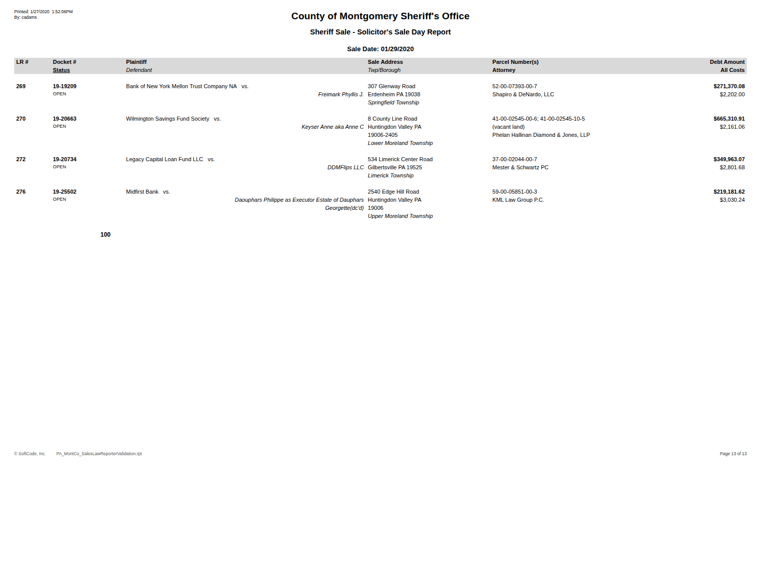Printed: 1/27/2020 1:52:06PM
By: cadams
County of Montgomery Sheriff's Office
Sheriff Sale - Solicitor's Sale Day Report
Sale Date: 01/29/2020
| LR # | Docket # | Plaintiff | Sale Address | Parcel Number(s) | Debt Amount |
| --- | --- | --- | --- | --- | --- |
| | Status | Defendant | Twp/Borough | Attorney | All Costs |
| 269 | 19-19209 | Bank of New York Mellon Trust Company NA vs. | 307 Glenway Road | 52-00-07393-00-7 | $271,370.08 |
| | OPEN | Freimark Phyllis J. | Erdenheim PA 19038 | Shapiro & DeNardo, LLC | $2,202.00 |
| | | | Springfield Township | | |
| 270 | 19-20663 | Wilmington Savings Fund Society vs. | 8 County Line Road | 41-00-02545-00-6; 41-00-02545-10-5 | $665,310.91 |
| | OPEN | Keyser Anne aka Anne C | Huntingdon Valley PA | (vacant land) | $2,161.06 |
| | | | 19006-2405 | Phelan Hallinan Diamond & Jones, LLP | |
| | | | Lower Moreland Township | | |
| 272 | 19-20734 | Legacy Capital Loan Fund LLC vs. | 534 Limerick Center Road | 37-00-02044-00-7 | $349,963.07 |
| | OPEN | DDMFlips LLC | Gilbertsville PA 19525 | Mester & Schwartz PC | $2,801.68 |
| | | | Limerick Township | | |
| 276 | 19-25502 | Midfirst Bank vs. | 2540 Edge Hill Road | 59-00-05851-00-3 | $219,181.62 |
| | OPEN | Daouphars Philippe as Executor Estate of Dauphars | Huntingdon Valley PA | KML Law Group P.C. | $3,030.24 |
| | | Georgette(dc'd) | 19006 | | |
| | | | Upper Moreland Township | | |
100
© SoftCode, Inc. PA_MontCo_SalesLawReporterValidation.rpt
Page 13 of 13